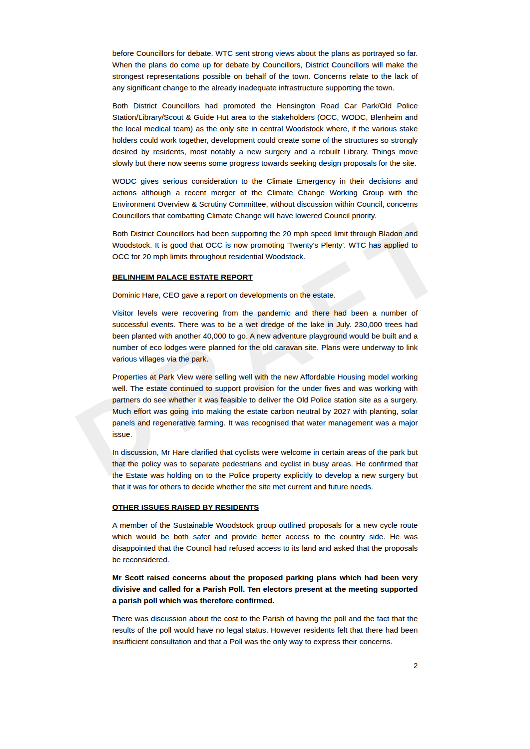DRAFT
before Councillors for debate. WTC sent strong views about the plans as portrayed so far. When the plans do come up for debate by Councillors, District Councillors will make the strongest representations possible on behalf of the town. Concerns relate to the lack of any significant change to the already inadequate infrastructure supporting the town.
Both District Councillors had promoted the Hensington Road Car Park/Old Police Station/Library/Scout & Guide Hut area to the stakeholders (OCC, WODC, Blenheim and the local medical team) as the only site in central Woodstock where, if the various stake holders could work together, development could create some of the structures so strongly desired by residents, most notably a new surgery and a rebuilt Library. Things move slowly but there now seems some progress towards seeking design proposals for the site.
WODC gives serious consideration to the Climate Emergency in their decisions and actions although a recent merger of the Climate Change Working Group with the Environment Overview & Scrutiny Committee, without discussion within Council, concerns Councillors that combatting Climate Change will have lowered Council priority.
Both District Councillors had been supporting the 20 mph speed limit through Bladon and Woodstock. It is good that OCC is now promoting 'Twenty's Plenty'. WTC has applied to OCC for 20 mph limits throughout residential Woodstock.
BELINHEIM PALACE ESTATE REPORT
Dominic Hare, CEO gave a report on developments on the estate.
Visitor levels were recovering from the pandemic and there had been a number of successful events. There was to be a wet dredge of the lake in July. 230,000 trees had been planted with another 40,000 to go. A new adventure playground would be built and a number of eco lodges were planned for the old caravan site. Plans were underway to link various villages via the park.
Properties at Park View were selling well with the new Affordable Housing model working well. The estate continued to support provision for the under fives and was working with partners do see whether it was feasible to deliver the Old Police station site as a surgery. Much effort was going into making the estate carbon neutral by 2027 with planting, solar panels and regenerative farming. It was recognised that water management was a major issue.
In discussion, Mr Hare clarified that cyclists were welcome in certain areas of the park but that the policy was to separate pedestrians and cyclist in busy areas. He confirmed that the Estate was holding on to the Police property explicitly to develop a new surgery but that it was for others to decide whether the site met current and future needs.
OTHER ISSUES RAISED BY RESIDENTS
A member of the Sustainable Woodstock group outlined proposals for a new cycle route which would be both safer and provide better access to the country side. He was disappointed that the Council had refused access to its land and asked that the proposals be reconsidered.
Mr Scott raised concerns about the proposed parking plans which had been very divisive and called for a Parish Poll. Ten electors present at the meeting supported a parish poll which was therefore confirmed.
There was discussion about the cost to the Parish of having the poll and the fact that the results of the poll would have no legal status. However residents felt that there had been insufficient consultation and that a Poll was the only way to express their concerns.
2